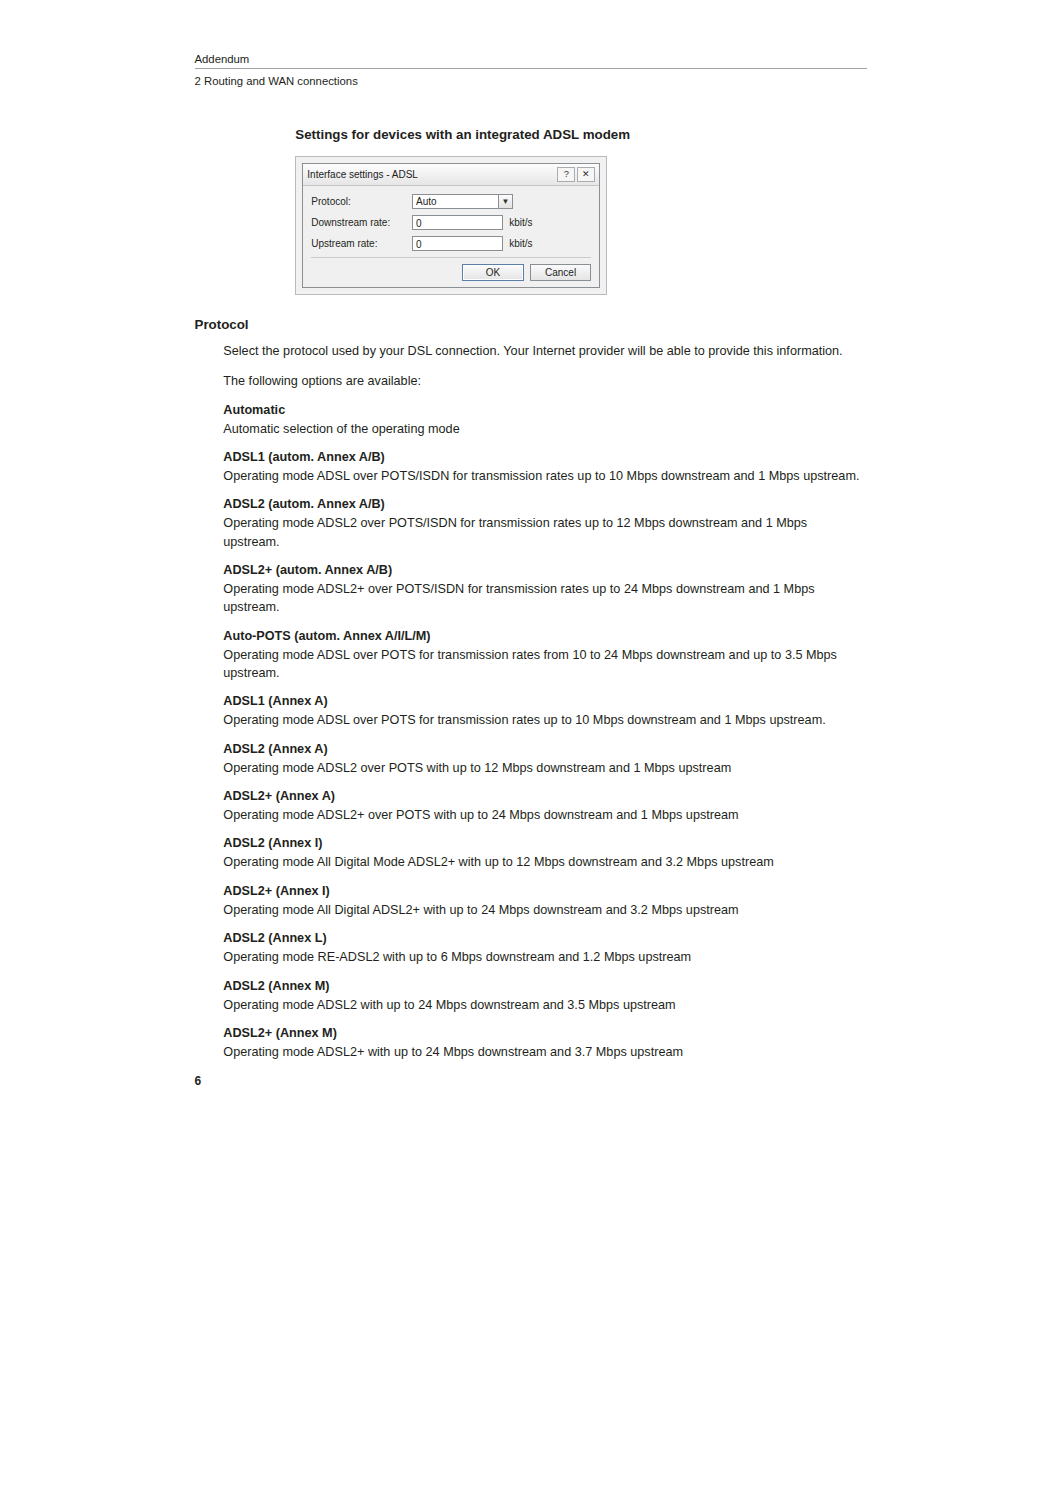Addendum
2 Routing and WAN connections
Settings for devices with an integrated ADSL modem
Interface settings - ADSL ?✕
Protocol:
Auto▼
Downstream rate:
0
kbit/s
Upstream rate:
0
kbit/s
OK
Cancel
Protocol
Select the protocol used by your DSL connection. Your Internet provider will be able to provide this information.
The following options are available:
Automatic
Automatic selection of the operating mode
ADSL1 (autom. Annex A/B)
Operating mode ADSL over POTS/ISDN for transmission rates up to 10 Mbps downstream and 1 Mbps upstream.
ADSL2 (autom. Annex A/B)
Operating mode ADSL2 over POTS/ISDN for transmission rates up to 12 Mbps downstream and 1 Mbps upstream.
ADSL2+ (autom. Annex A/B)
Operating mode ADSL2+ over POTS/ISDN for transmission rates up to 24 Mbps downstream and 1 Mbps upstream.
Auto-POTS (autom. Annex A/I/L/M)
Operating mode ADSL over POTS for transmission rates from 10 to 24 Mbps downstream and up to 3.5 Mbps upstream.
ADSL1 (Annex A)
Operating mode ADSL over POTS for transmission rates up to 10 Mbps downstream and 1 Mbps upstream.
ADSL2 (Annex A)
Operating mode ADSL2 over POTS with up to 12 Mbps downstream and 1 Mbps upstream
ADSL2+ (Annex A)
Operating mode ADSL2+ over POTS with up to 24 Mbps downstream and 1 Mbps upstream
ADSL2 (Annex I)
Operating mode All Digital Mode ADSL2+ with up to 12 Mbps downstream and 3.2 Mbps upstream
ADSL2+ (Annex I)
Operating mode All Digital ADSL2+ with up to 24 Mbps downstream and 3.2 Mbps upstream
ADSL2 (Annex L)
Operating mode RE-ADSL2 with up to 6 Mbps downstream and 1.2 Mbps upstream
ADSL2 (Annex M)
Operating mode ADSL2 with up to 24 Mbps downstream and 3.5 Mbps upstream
ADSL2+ (Annex M)
Operating mode ADSL2+ with up to 24 Mbps downstream and 3.7 Mbps upstream
6